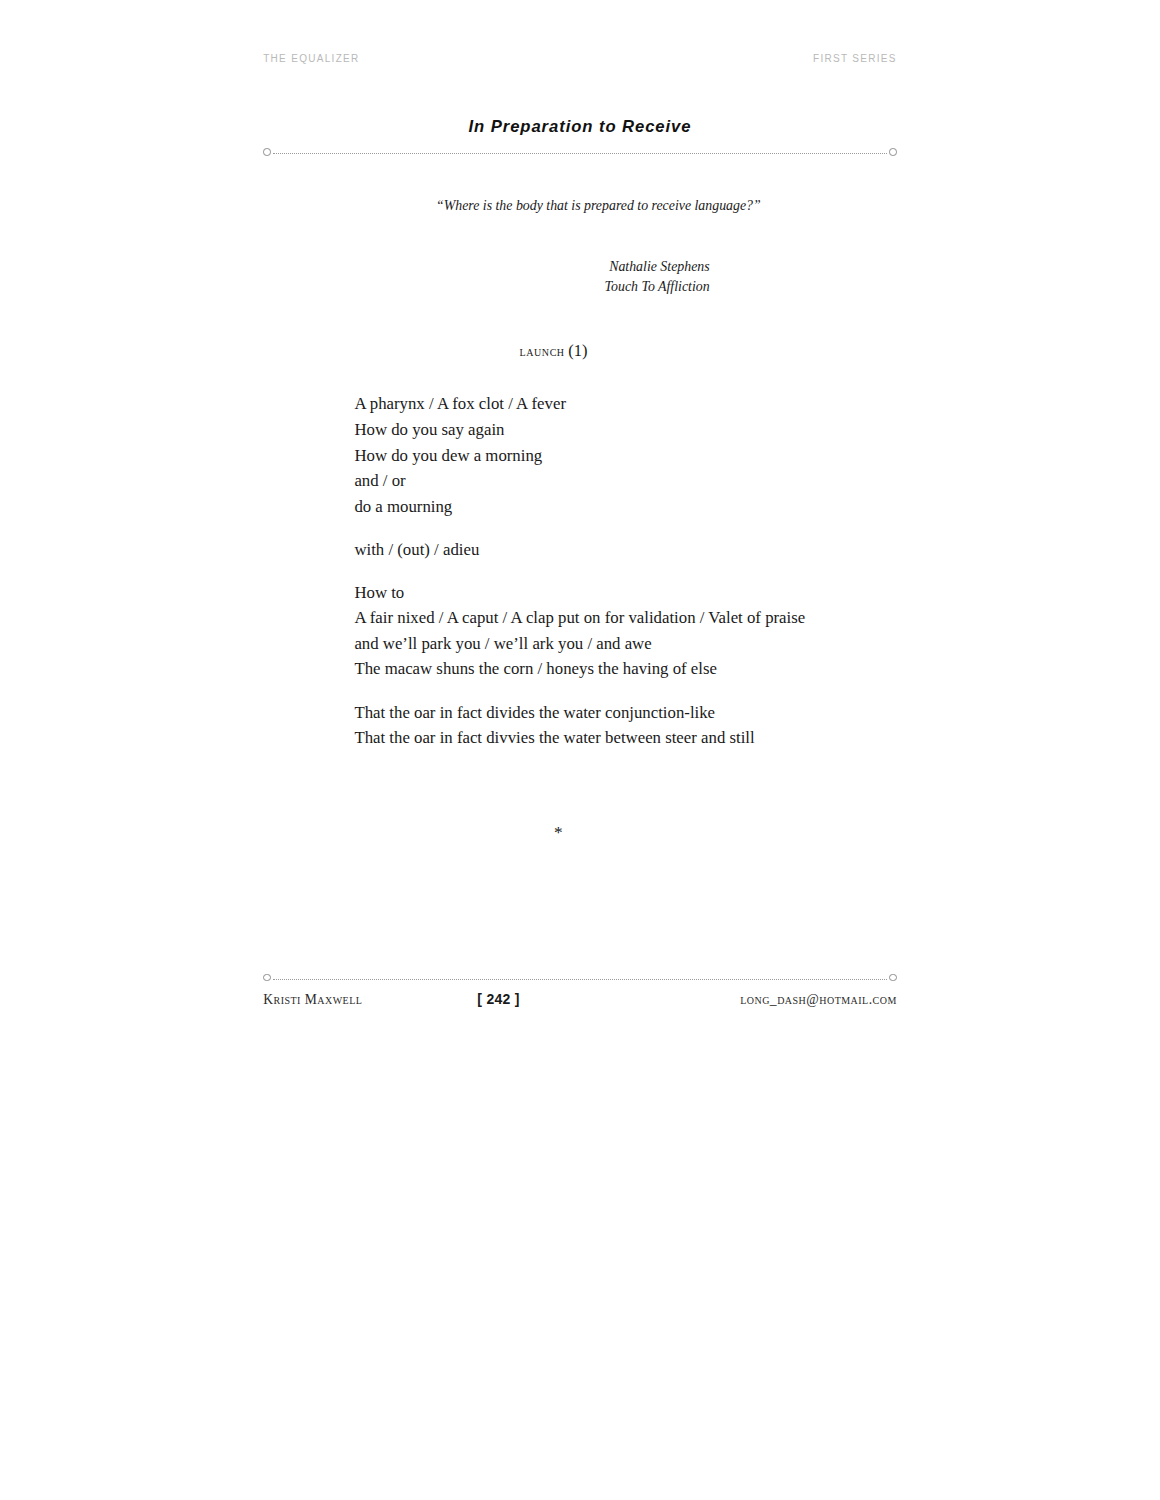The Equalizer First Series
In Preparation to Receive
“Where is the body that is prepared to receive language?”
Nathalie Stephens
Touch To Affliction
launch (1)
A pharynx / A fox clot / A fever
How do you say again
How do you dew a morning
and / or
do a mourning
with / (out) / adieu
How to
A fair nixed / A caput / A clap put on for validation / Valet of praise
and we’ll park you / we’ll ark you / and awe
The macaw shuns the corn / honeys the having of else
That the oar in fact divides the water conjunction-like
That the oar in fact divvies the water between steer and still
*
Kristi Maxwell [ 242 ] long_dash@hotmail.com